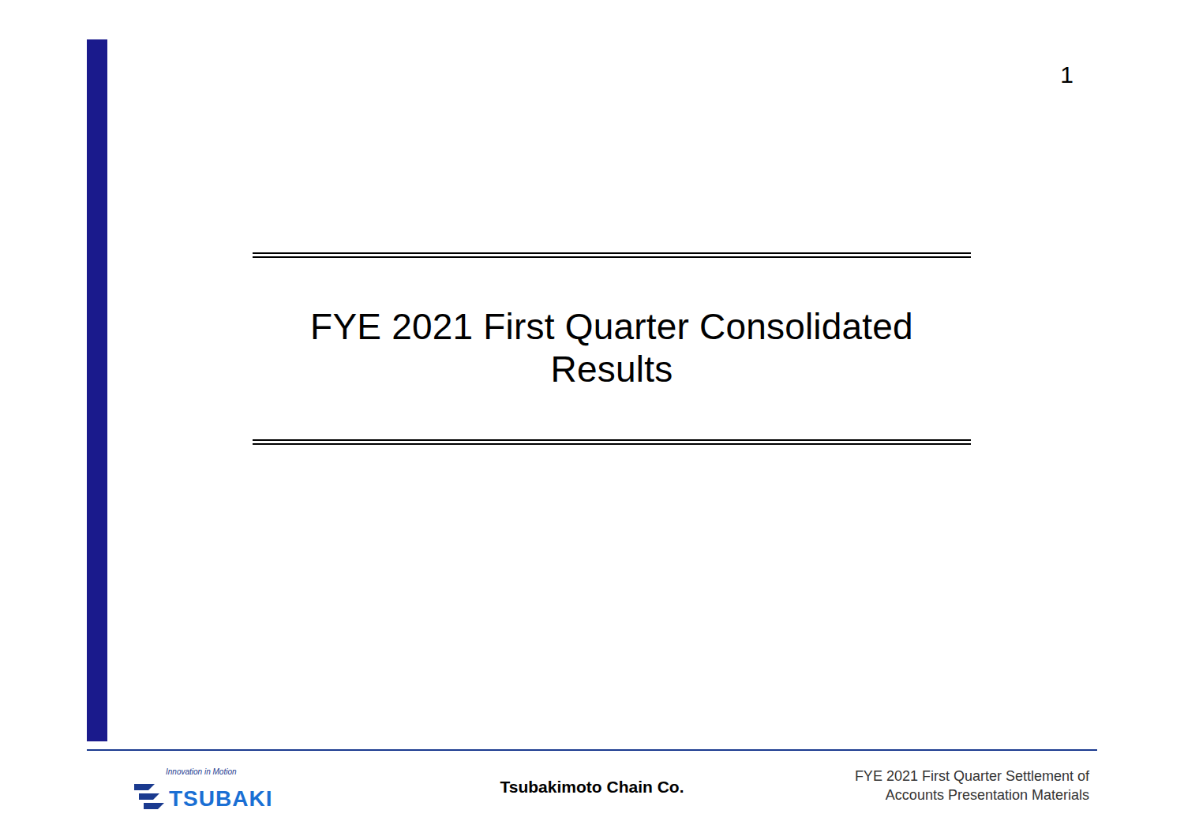1
FYE 2021 First Quarter Consolidated Results
Innovation in Motion TSUBAKI
Tsubakimoto Chain Co.
FYE 2021 First Quarter Settlement of
Accounts Presentation Materials